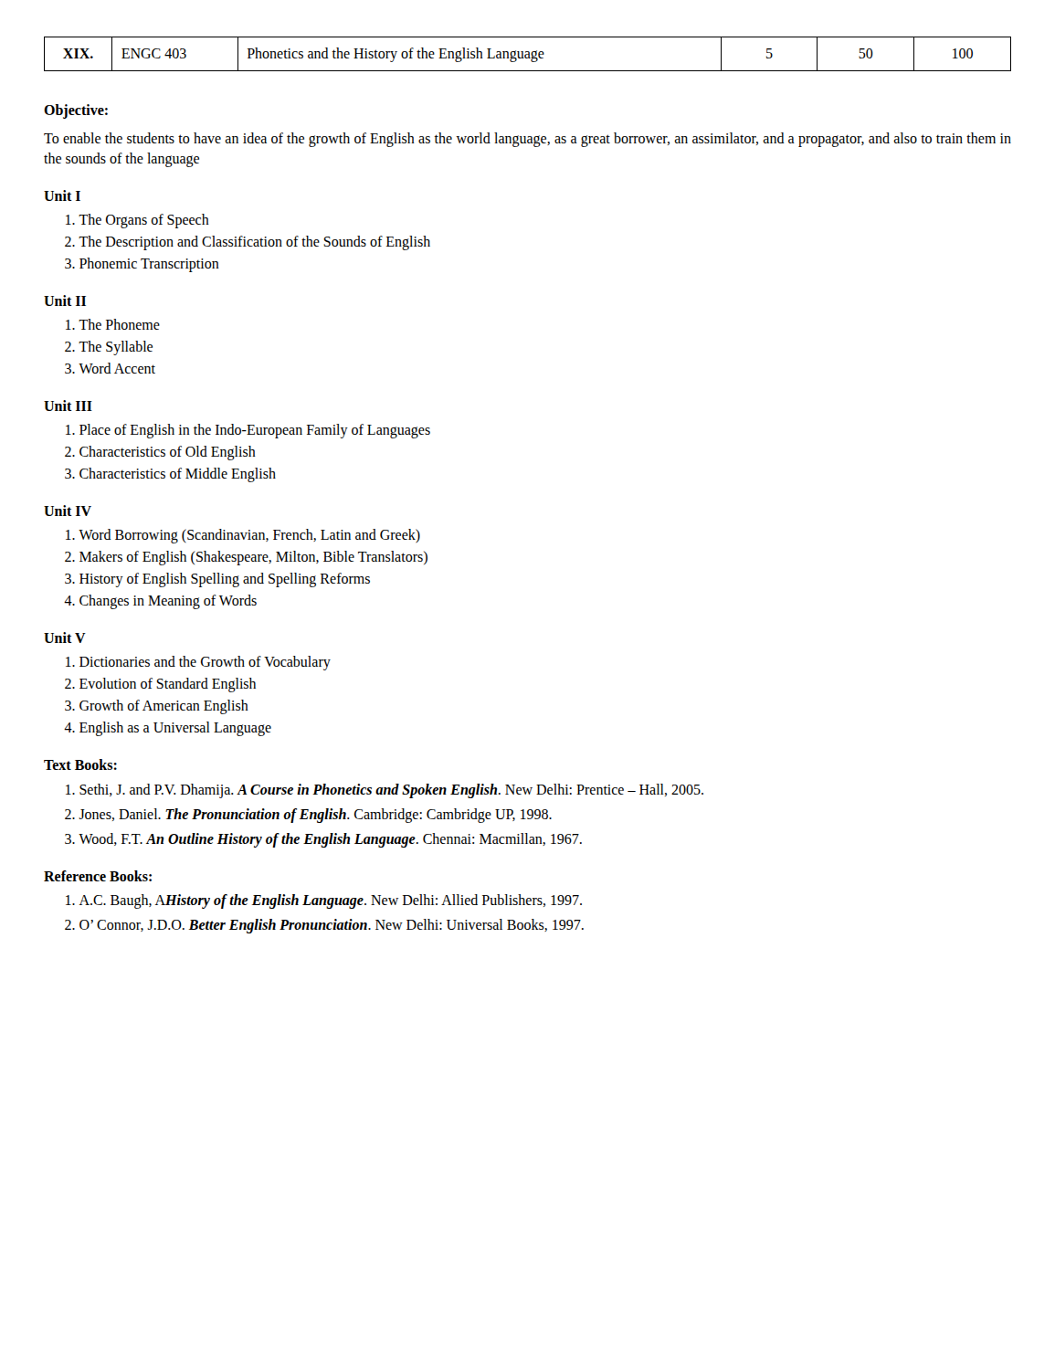| XIX. | ENGC 403 | Phonetics and the History of the English Language | 5 | 50 | 100 |
Objective:
To enable the students to have an idea of the growth of English as the world language, as a great borrower, an assimilator, and a propagator, and also to train them in the sounds of the language
Unit I
The Organs of Speech
The Description and Classification of the Sounds of English
Phonemic Transcription
Unit II
The Phoneme
The Syllable
Word Accent
Unit III
Place of English in the Indo-European Family of Languages
Characteristics of Old English
Characteristics of Middle English
Unit IV
Word Borrowing (Scandinavian, French, Latin and Greek)
Makers of English (Shakespeare, Milton, Bible Translators)
History of English Spelling and Spelling Reforms
Changes in Meaning of Words
Unit V
Dictionaries and the Growth of Vocabulary
Evolution of Standard English
Growth of American English
English as a Universal Language
Text Books:
Sethi, J. and P.V. Dhamija. A Course in Phonetics and Spoken English. New Delhi: Prentice – Hall, 2005.
Jones, Daniel. The Pronunciation of English. Cambridge: Cambridge UP, 1998.
Wood, F.T. An Outline History of the English Language. Chennai: Macmillan, 1967.
Reference Books:
A.C. Baugh, AHistory of the English Language. New Delhi: Allied Publishers, 1997.
O’ Connor, J.D.O. Better English Pronunciation. New Delhi: Universal Books, 1997.